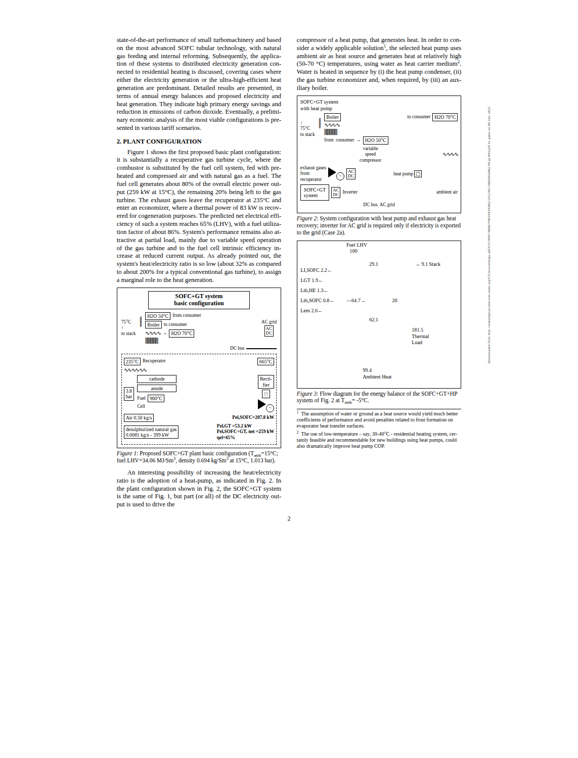Downloaded from http://asmedigitalcollection.asme.org/GT/proceedings-pdf/GT1999/78606/V003T03A002/2412361/v003t03a002-99-gt-084.pdf by guest on 06 July 2022
state-of-the-art performance of small turbomachinery and based on the most advanced SOFC tubular technology, with natural gas feeding and internal reforming. Subsequently, the application of these systems to distributed electricity generation connected to residential heating is discussed, covering cases where either the electricity generation or the ultra-high-efficient heat generation are predominant. Detailed results are presented, in terms of annual energy balances and proposed electricity and heat generation. They indicate high primary energy savings and reduction in emissions of carbon dioxide. Eventually, a preliminary economic analysis of the most viable configurations is presented in various tariff scenarios.
2. PLANT CONFIGURATION
Figure 1 shows the first proposed basic plant configuration: it is substantially a recuperative gas turbine cycle, where the combustor is substituted by the fuel cell system, fed with preheated and compressed air and with natural gas as a fuel. The fuel cell generates about 80% of the overall electric power output (259 kW at 15°C), the remaining 20% being left to the gas turbine. The exhaust gases leave the recuperator at 235°C and enter an economizer, where a thermal power of 83 kW is recovered for cogeneration purposes. The predicted net electrical efficiency of such a system reaches 65% (LHV), with a fuel utilization factor of about 86%. System's performance remains also attractive at partial load, mainly due to variable speed operation of the gas turbine and to the fuel cell intrinsic efficiency increase at reduced current output. As already pointed out, the system's heat/electricity ratio is so low (about 32% as compared to about 200% for a typical conventional gas turbine), to assign a marginal role to the heat generation.
SOFC+GT system
basic configuration
75°C
to stack
≈≈≈≈
H2O 50°C from consumer
Boiler to consumer
∿∿∿∿ H2O 70°C
▒▒▒▒▒
AC grid
AC DC
DC bus
235°C Recuperator 665°C
∿∿∿∿∿∿
3.8
bar
cathode
anode
Fuel 900°C
Cell
Recti-
fier □ ~
Air 0.50 kg/s Pel,SOFC=207.8 kW
desulphurized natural gas
0.0081 kg/s - 399 kW Pel,GT =53.2 kW
Pel,SOFC+GT, net =259 kW
ηel=65%
Figure 1: Proposed SOFC+GT plant basic configuration (Tamb=15°C; fuel LHV=34.06 MJ/Sm3, density 0.694 kg/Sm3 at 15°C, 1.013 bar).
An interesting possibility of increasing the heat/electricity ratio is the adoption of a heat-pump, as indicated in Fig. 2. In the plant configuration shown in Fig. 2, the SOFC+GT system is the same of Fig. 1, but part (or all) of the DC electricity output is used to drive the
compressor of a heat pump, that generates heat. In order to consider a widely applicable solution1, the selected heat pump uses ambient air as heat source and generates heat at relatively high (50-70 °C) temperatures, using water as heat carrier medium2. Water is heated in sequence by (i) the heat pump condenser, (ii) the gas turbine economizer and, when required, by (iii) an auxiliary boiler.
SOFC+GT system
with heat pump
75°C
to stack
≈≈≈≈
Boiler to consumer H2O 70°C
∿∿∿∿
▒▒▒▒▒
from consumer H2O 50°C
variable
speed
compressor
∿∿∿∿
exhaust gases
from
recuperator
~
AC DC
heat pump ▢
SOFC+GT
system
AC DC
Inverter
ambient air
DC bus AC grid
Figure 2: System configuration with heat pump and exhaust gas heat recovery; inverter for AC grid is required only if electricity is exported to the grid (Case 2a).
Fuel LHV
100
LI,SOFC 2.2
LGT 1.9
Lth,HE 1.3
Lth,SOFC 0.8
Lem 2.6
29.1
9.1 Stack
—64.7→
20
62.1
181.5
Thermal
Load
99.4
Ambient Heat
Figure 3: Flow diagram for the energy balance of the SOFC+GT+HP system of Fig. 2 at Tamb= -5°C.
1 The assumption of water or ground as a heat source would yield much better coefficients of performance and avoid penalties related to frost formation on evaporator heat transfer surfaces.
2 The use of low-temperature – say, 30-40°C - residential heating system, certainly feasible and recommendable for new buildings using heat pumps, could also dramatically improve heat pump COP.
2